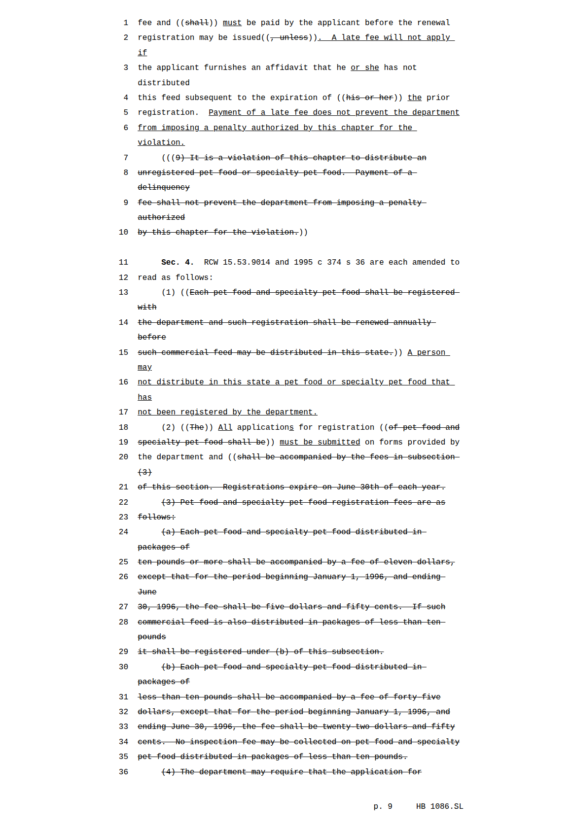1 fee and ((shall)) must be paid by the applicant before the renewal
2 registration may be issued((, unless)). A late fee will not apply if
3 the applicant furnishes an affidavit that he or she has not distributed
4 this feed subsequent to the expiration of ((his or her)) the prior
5 registration. Payment of a late fee does not prevent the department
6 from imposing a penalty authorized by this chapter for the violation.
7 (((9) It is a violation of this chapter to distribute an
8 unregistered pet food or specialty pet food. Payment of a delinquency
9 fee shall not prevent the department from imposing a penalty authorized
10 by this chapter for the violation.))
11 Sec. 4. RCW 15.53.9014 and 1995 c 374 s 36 are each amended to
12 read as follows:
13 (1) ((Each pet food and specialty pet food shall be registered with
14 the department and such registration shall be renewed annually before
15 such commercial feed may be distributed in this state.)) A person may
16 not distribute in this state a pet food or specialty pet food that has
17 not been registered by the department.
18 (2) ((The)) All applications for registration ((of pet food and
19 specialty pet food shall be)) must be submitted on forms provided by
20 the department and ((shall be accompanied by the fees in subsection (3)
21 of this section. Registrations expire on June 30th of each year.
22 (3) Pet food and specialty pet food registration fees are as
23 follows:
24 (a) Each pet food and specialty pet food distributed in packages of
25 ten pounds or more shall be accompanied by a fee of eleven dollars,
26 except that for the period beginning January 1, 1996, and ending June
2730, 1996, the fee shall be five dollars and fifty cents. If such
28 commercial feed is also distributed in packages of less than ten pounds
29 it shall be registered under (b) of this subsection.
30 (b) Each pet food and specialty pet food distributed in packages of
31 less than ten pounds shall be accompanied by a fee of forty-five
32 dollars, except that for the period beginning January 1, 1996, and
33 ending June 30, 1996, the fee shall be twenty-two dollars and fifty
34 cents. No inspection fee may be collected on pet food and specialty
35 pet food distributed in packages of less than ten pounds.
36 (4) The department may require that the application for
p. 9 HB 1086.SL